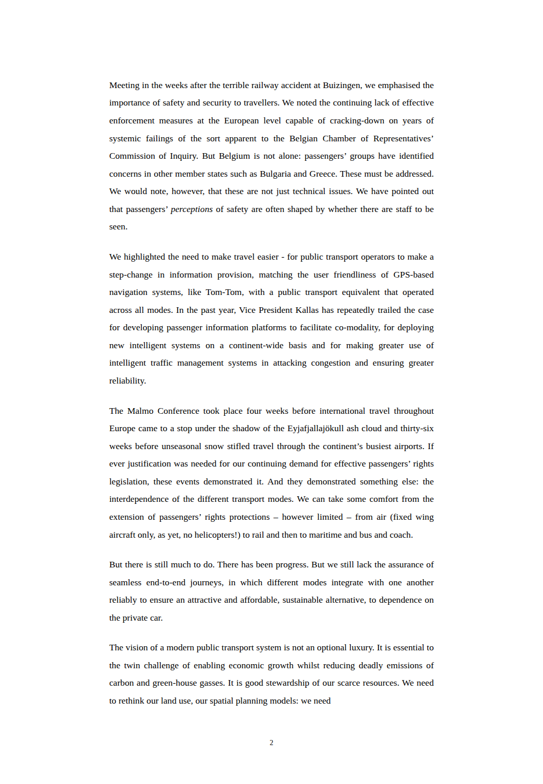Meeting in the weeks after the terrible railway accident at Buizingen, we emphasised the importance of safety and security to travellers. We noted the continuing lack of effective enforcement measures at the European level capable of cracking-down on years of systemic failings of the sort apparent to the Belgian Chamber of Representatives’ Commission of Inquiry. But Belgium is not alone: passengers’ groups have identified concerns in other member states such as Bulgaria and Greece. These must be addressed. We would note, however, that these are not just technical issues. We have pointed out that passengers’ perceptions of safety are often shaped by whether there are staff to be seen.
We highlighted the need to make travel easier - for public transport operators to make a step-change in information provision, matching the user friendliness of GPS-based navigation systems, like Tom-Tom, with a public transport equivalent that operated across all modes. In the past year, Vice President Kallas has repeatedly trailed the case for developing passenger information platforms to facilitate co-modality, for deploying new intelligent systems on a continent-wide basis and for making greater use of intelligent traffic management systems in attacking congestion and ensuring greater reliability.
The Malmo Conference took place four weeks before international travel throughout Europe came to a stop under the shadow of the Eyjafjallajökull ash cloud and thirty-six weeks before unseasonal snow stifled travel through the continent’s busiest airports. If ever justification was needed for our continuing demand for effective passengers’ rights legislation, these events demonstrated it. And they demonstrated something else: the interdependence of the different transport modes. We can take some comfort from the extension of passengers’ rights protections – however limited – from air (fixed wing aircraft only, as yet, no helicopters!) to rail and then to maritime and bus and coach.
But there is still much to do. There has been progress. But we still lack the assurance of seamless end-to-end journeys, in which different modes integrate with one another reliably to ensure an attractive and affordable, sustainable alternative, to dependence on the private car.
The vision of a modern public transport system is not an optional luxury. It is essential to the twin challenge of enabling economic growth whilst reducing deadly emissions of carbon and green-house gasses. It is good stewardship of our scarce resources. We need to rethink our land use, our spatial planning models: we need
2